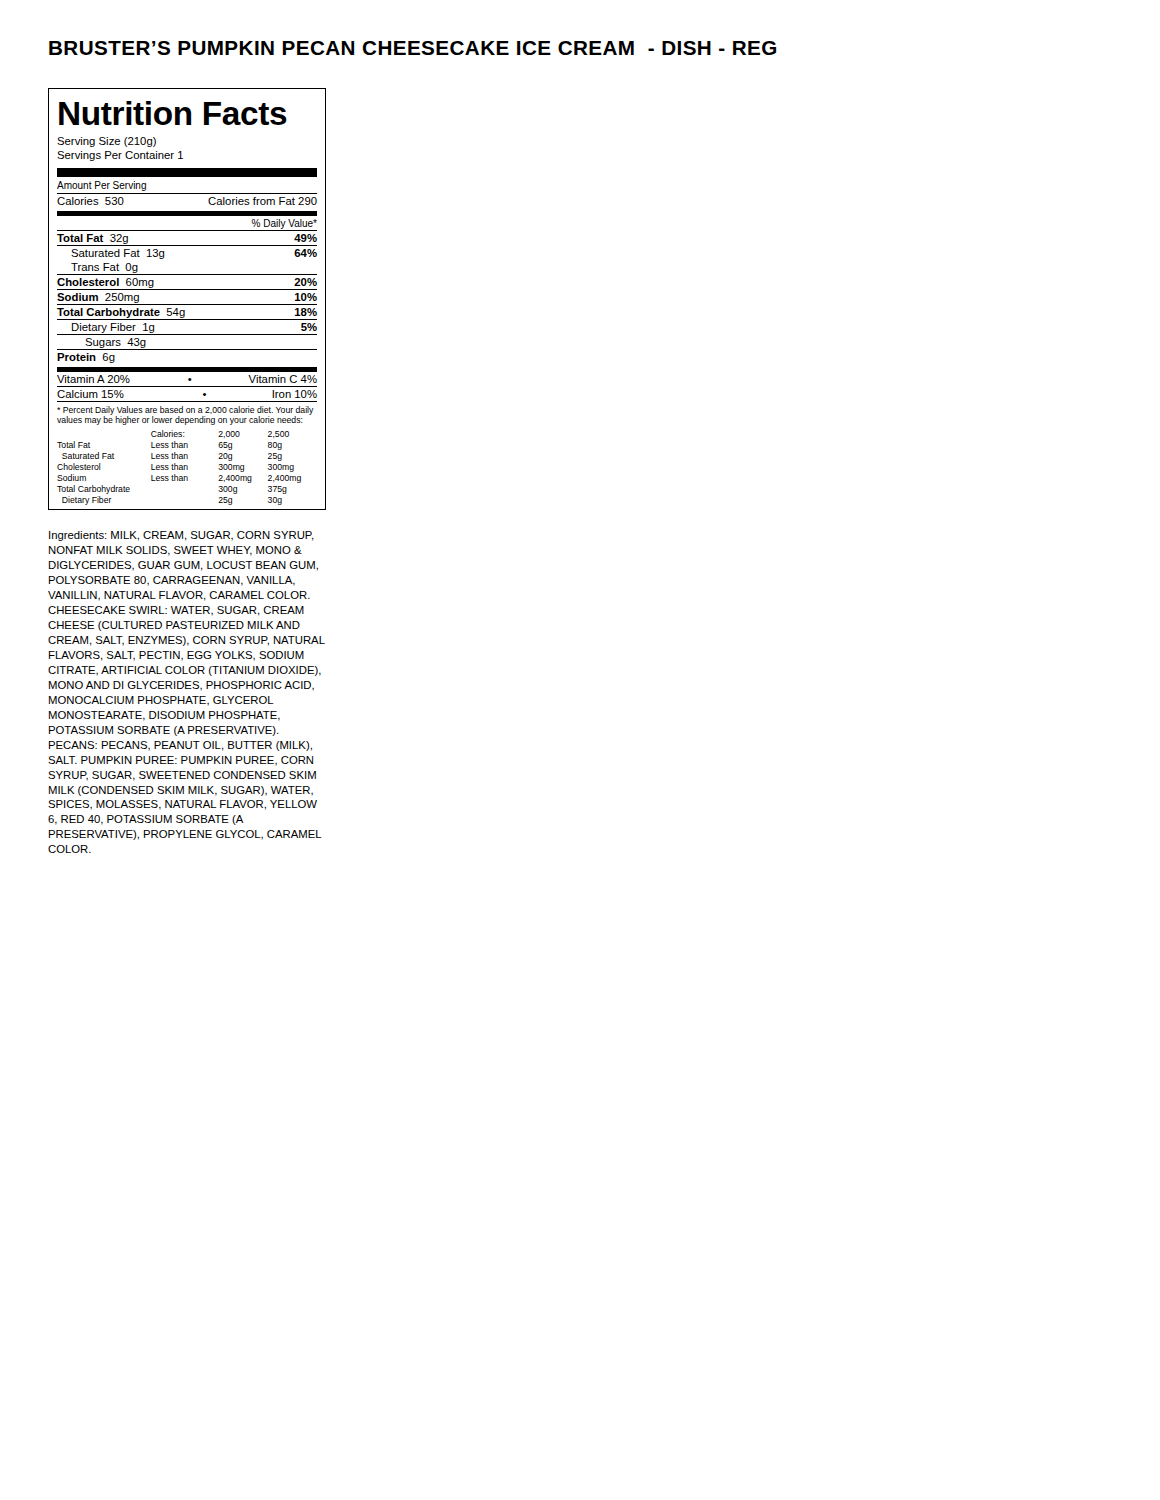BRUSTER’S PUMPKIN PECAN CHEESECAKE ICE CREAM - DISH - REG
Nutrition Facts
Serving Size (210g)
Servings Per Container 1
Amount Per Serving
| Calories 530 | Calories from Fat 290 |
| % Daily Value* |
| Total Fat 32g | 49% |
| Saturated Fat 13g | 64% |
| Trans Fat 0g | |
| Cholesterol 60mg | 20% |
| Sodium 250mg | 10% |
| Total Carbohydrate 54g | 18% |
| Dietary Fiber 1g | 5% |
| Sugars 43g | |
| Protein 6g | |
| Vitamin A 20% | • | Vitamin C 4% |
| Calcium 15% | • | Iron 10% |
* Percent Daily Values are based on a 2,000 calorie diet. Your daily values may be higher or lower depending on your calorie needs:
| | Calories: | 2,000 | 2,500 |
| Total Fat | Less than | 65g | 80g |
| Saturated Fat | Less than | 20g | 25g |
| Cholesterol | Less than | 300mg | 300mg |
| Sodium | Less than | 2,400mg | 2,400mg |
| Total Carbohydrate | | 300g | 375g |
| Dietary Fiber | | 25g | 30g |
Ingredients: MILK, CREAM, SUGAR, CORN SYRUP, NONFAT MILK SOLIDS, SWEET WHEY, MONO & DIGLYCERIDES, GUAR GUM, LOCUST BEAN GUM, POLYSORBATE 80, CARRAGEENAN, VANILLA, VANILLIN, NATURAL FLAVOR, CARAMEL COLOR. CHEESECAKE SWIRL: WATER, SUGAR, CREAM CHEESE (CULTURED PASTEURIZED MILK AND CREAM, SALT, ENZYMES), CORN SYRUP, NATURAL FLAVORS, SALT, PECTIN, EGG YOLKS, SODIUM CITRATE, ARTIFICIAL COLOR (TITANIUM DIOXIDE), MONO AND DI GLYCERIDES, PHOSPHORIC ACID, MONOCALCIUM PHOSPHATE, GLYCEROL MONOSTEARATE, DISODIUM PHOSPHATE, POTASSIUM SORBATE (A PRESERVATIVE). PECANS: PECANS, PEANUT OIL, BUTTER (MILK), SALT. PUMPKIN PUREE: PUMPKIN PUREE, CORN SYRUP, SUGAR, SWEETENED CONDENSED SKIM MILK (CONDENSED SKIM MILK, SUGAR), WATER, SPICES, MOLASSES, NATURAL FLAVOR, YELLOW 6, RED 40, POTASSIUM SORBATE (A PRESERVATIVE), PROPYLENE GLYCOL, CARAMEL COLOR.